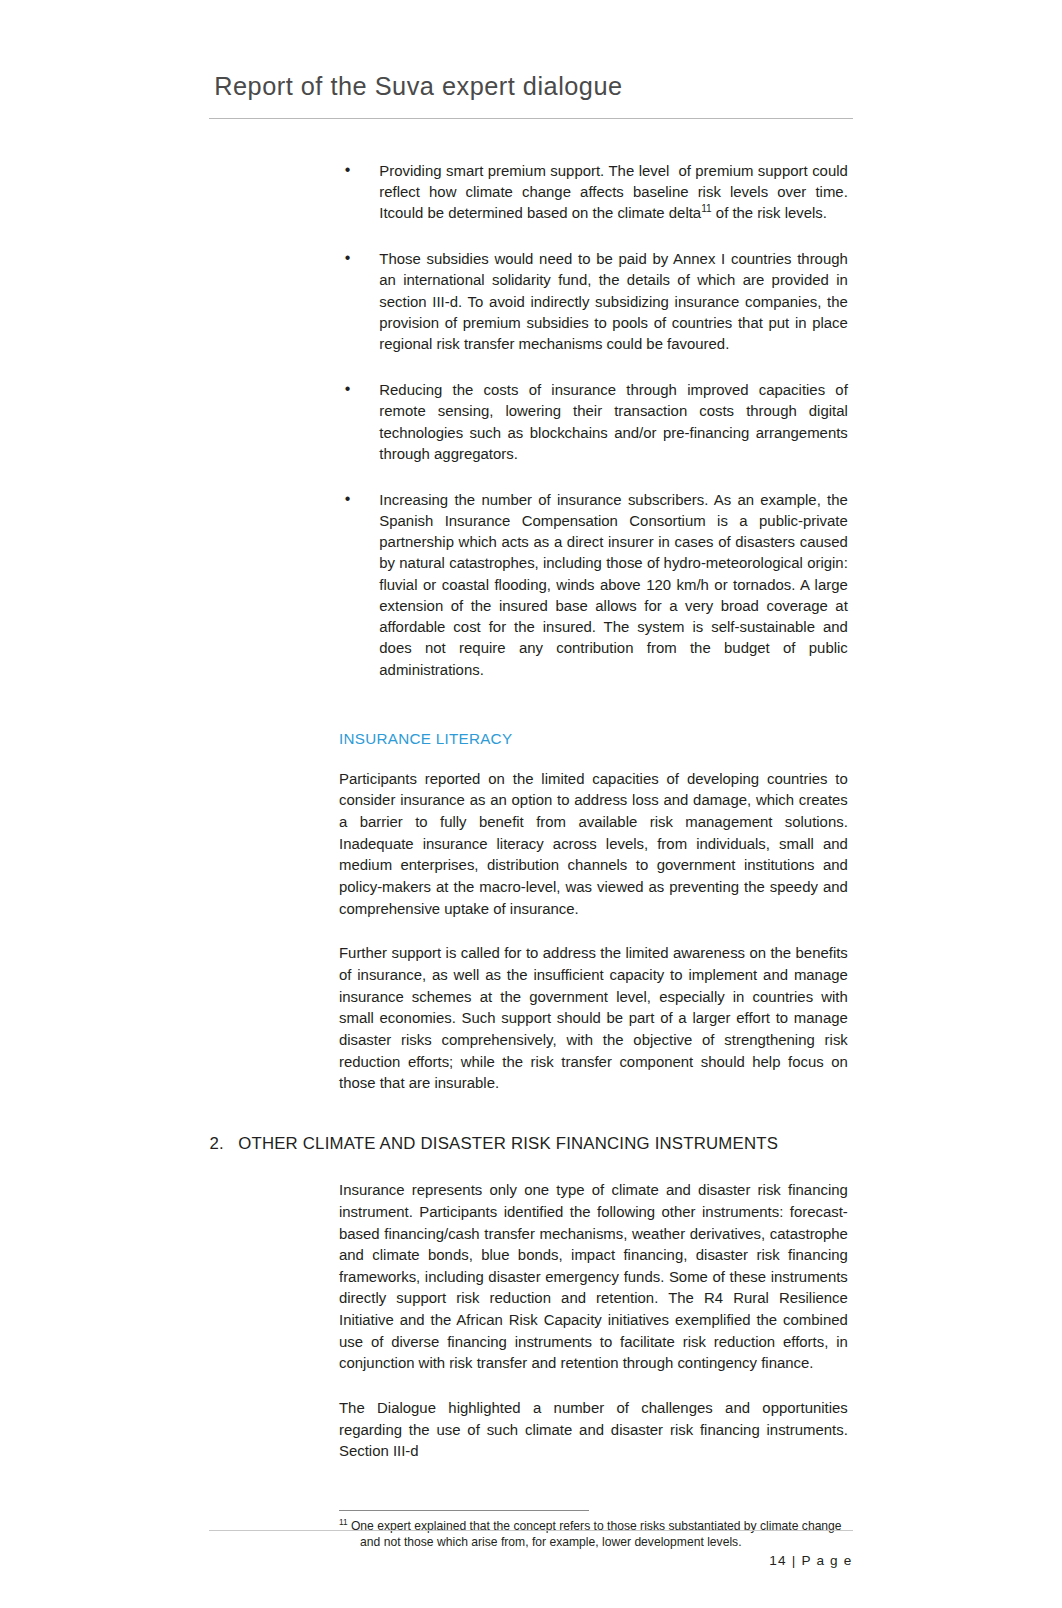Report of the Suva expert dialogue
Providing smart premium support. The level of premium support could reflect how climate change affects baseline risk levels over time. Itcould be determined based on the climate delta11 of the risk levels.
Those subsidies would need to be paid by Annex I countries through an international solidarity fund, the details of which are provided in section III-d. To avoid indirectly subsidizing insurance companies, the provision of premium subsidies to pools of countries that put in place regional risk transfer mechanisms could be favoured.
Reducing the costs of insurance through improved capacities of remote sensing, lowering their transaction costs through digital technologies such as blockchains and/or pre-financing arrangements through aggregators.
Increasing the number of insurance subscribers. As an example, the Spanish Insurance Compensation Consortium is a public-private partnership which acts as a direct insurer in cases of disasters caused by natural catastrophes, including those of hydro-meteorological origin: fluvial or coastal flooding, winds above 120 km/h or tornados. A large extension of the insured base allows for a very broad coverage at affordable cost for the insured. The system is self-sustainable and does not require any contribution from the budget of public administrations.
INSURANCE LITERACY
Participants reported on the limited capacities of developing countries to consider insurance as an option to address loss and damage, which creates a barrier to fully benefit from available risk management solutions. Inadequate insurance literacy across levels, from individuals, small and medium enterprises, distribution channels to government institutions and policy-makers at the macro-level, was viewed as preventing the speedy and comprehensive uptake of insurance.
Further support is called for to address the limited awareness on the benefits of insurance, as well as the insufficient capacity to implement and manage insurance schemes at the government level, especially in countries with small economies. Such support should be part of a larger effort to manage disaster risks comprehensively, with the objective of strengthening risk reduction efforts; while the risk transfer component should help focus on those that are insurable.
2. OTHER CLIMATE AND DISASTER RISK FINANCING INSTRUMENTS
Insurance represents only one type of climate and disaster risk financing instrument. Participants identified the following other instruments: forecast-based financing/cash transfer mechanisms, weather derivatives, catastrophe and climate bonds, blue bonds, impact financing, disaster risk financing frameworks, including disaster emergency funds. Some of these instruments directly support risk reduction and retention. The R4 Rural Resilience Initiative and the African Risk Capacity initiatives exemplified the combined use of diverse financing instruments to facilitate risk reduction efforts, in conjunction with risk transfer and retention through contingency finance.
The Dialogue highlighted a number of challenges and opportunities regarding the use of such climate and disaster risk financing instruments. Section III-d
11 One expert explained that the concept refers to those risks substantiated by climate change and not those which arise from, for example, lower development levels.
14 | P a g e